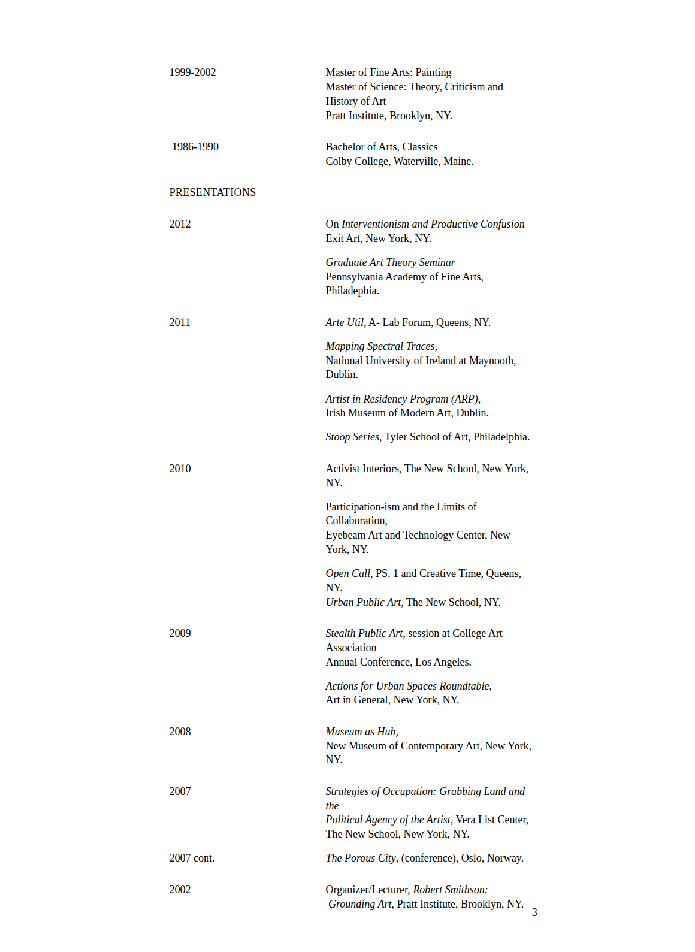| 1999-2002 | Master of Fine Arts: Painting Master of Science: Theory, Criticism and History of Art Pratt Institute, Brooklyn, NY. |
| 1986-1990 | Bachelor of Arts, Classics Colby College, Waterville, Maine. |
| PRESENTATIONS | |
| 2012 | On Interventionism and Productive Confusion Exit Art, New York, NY. |
| | Graduate Art Theory Seminar Pennsylvania Academy of Fine Arts, Philadephia. |
| 2011 | Arte Util , A- Lab Forum, Queens, NY. |
| | Mapping Spectral Traces , National University of Ireland at Maynooth, Dublin. |
| | Artist in Residency Program (ARP) , Irish Museum of Modern Art, Dublin. |
| | Stoop Series , Tyler School of Art, Philadelphia. |
| 2010 | Activist Interiors, The New School, New York, NY. |
| | Participation-ism and the Limits of Collaboration, Eyebeam Art and Technology Center, New York, NY. |
| | Open Call , PS. 1 and Creative Time, Queens, NY. Urban Public Art , The New School, NY. |
| 2009 | Stealth Public Art , session at College Art Association Annual Conference, Los Angeles. |
| | Actions for Urban Spaces Roundtable , Art in General, New York, NY. |
| 2008 | Museum as Hub , New Museum of Contemporary Art, New York, NY. |
| 2007 | Strategies of Occupation: Grabbing Land and the Political Agency of the Artist , Vera List Center, The New School, New York, NY. |
| 2007 cont. | The Porous City , (conference), Oslo, Norway. |
| 2002 | Organizer/Lecturer, Robert Smithson: Grounding Art , Pratt Institute, Brooklyn, NY. |
3